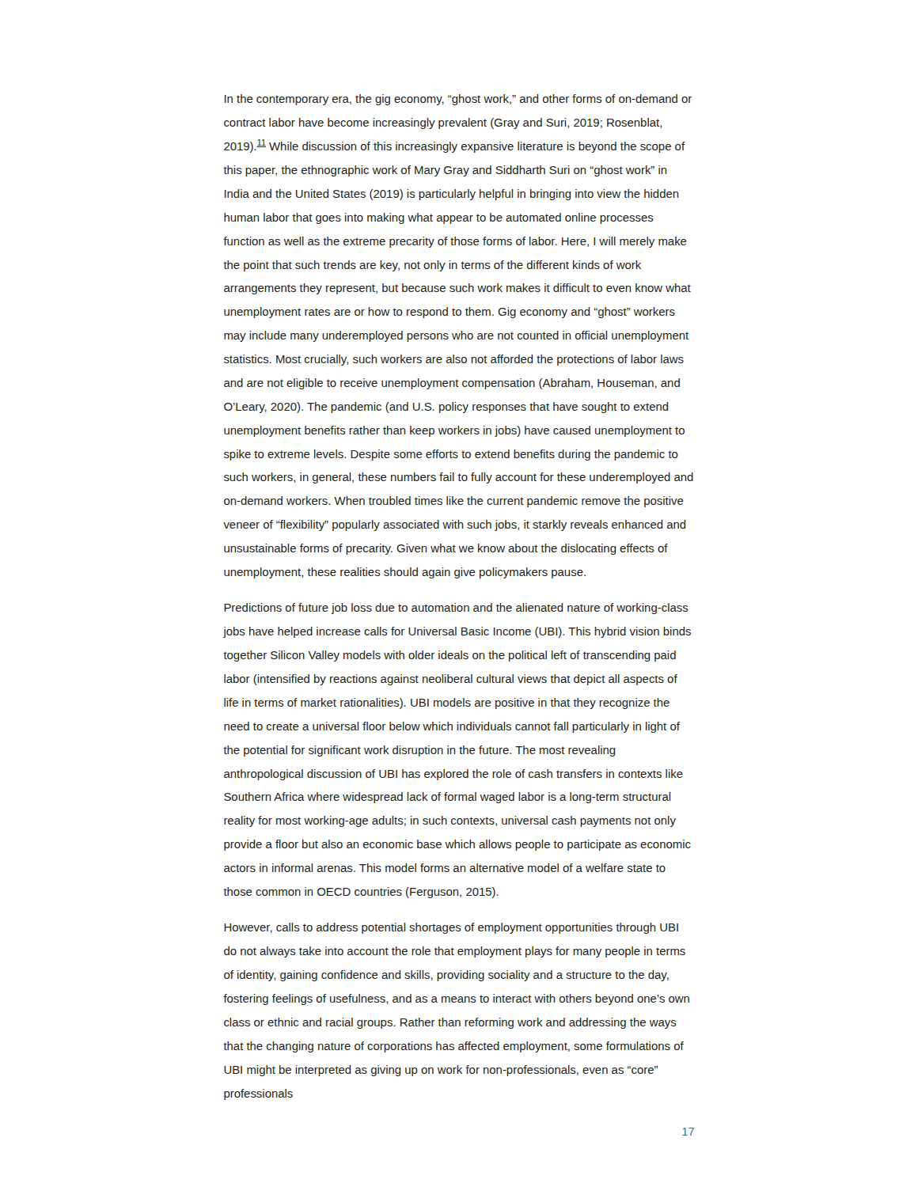In the contemporary era, the gig economy, “ghost work,” and other forms of on-demand or contract labor have become increasingly prevalent (Gray and Suri, 2019; Rosenblat, 2019).11 While discussion of this increasingly expansive literature is beyond the scope of this paper, the ethnographic work of Mary Gray and Siddharth Suri on “ghost work” in India and the United States (2019) is particularly helpful in bringing into view the hidden human labor that goes into making what appear to be automated online processes function as well as the extreme precarity of those forms of labor. Here, I will merely make the point that such trends are key, not only in terms of the different kinds of work arrangements they represent, but because such work makes it difficult to even know what unemployment rates are or how to respond to them. Gig economy and “ghost” workers may include many underemployed persons who are not counted in official unemployment statistics. Most crucially, such workers are also not afforded the protections of labor laws and are not eligible to receive unemployment compensation (Abraham, Houseman, and O’Leary, 2020). The pandemic (and U.S. policy responses that have sought to extend unemployment benefits rather than keep workers in jobs) have caused unemployment to spike to extreme levels. Despite some efforts to extend benefits during the pandemic to such workers, in general, these numbers fail to fully account for these underemployed and on-demand workers. When troubled times like the current pandemic remove the positive veneer of “flexibility” popularly associated with such jobs, it starkly reveals enhanced and unsustainable forms of precarity. Given what we know about the dislocating effects of unemployment, these realities should again give policymakers pause.
Predictions of future job loss due to automation and the alienated nature of working-class jobs have helped increase calls for Universal Basic Income (UBI). This hybrid vision binds together Silicon Valley models with older ideals on the political left of transcending paid labor (intensified by reactions against neoliberal cultural views that depict all aspects of life in terms of market rationalities). UBI models are positive in that they recognize the need to create a universal floor below which individuals cannot fall particularly in light of the potential for significant work disruption in the future. The most revealing anthropological discussion of UBI has explored the role of cash transfers in contexts like Southern Africa where widespread lack of formal waged labor is a long-term structural reality for most working-age adults; in such contexts, universal cash payments not only provide a floor but also an economic base which allows people to participate as economic actors in informal arenas. This model forms an alternative model of a welfare state to those common in OECD countries (Ferguson, 2015).
However, calls to address potential shortages of employment opportunities through UBI do not always take into account the role that employment plays for many people in terms of identity, gaining confidence and skills, providing sociality and a structure to the day, fostering feelings of usefulness, and as a means to interact with others beyond one’s own class or ethnic and racial groups. Rather than reforming work and addressing the ways that the changing nature of corporations has affected employment, some formulations of UBI might be interpreted as giving up on work for non-professionals, even as “core” professionals
17